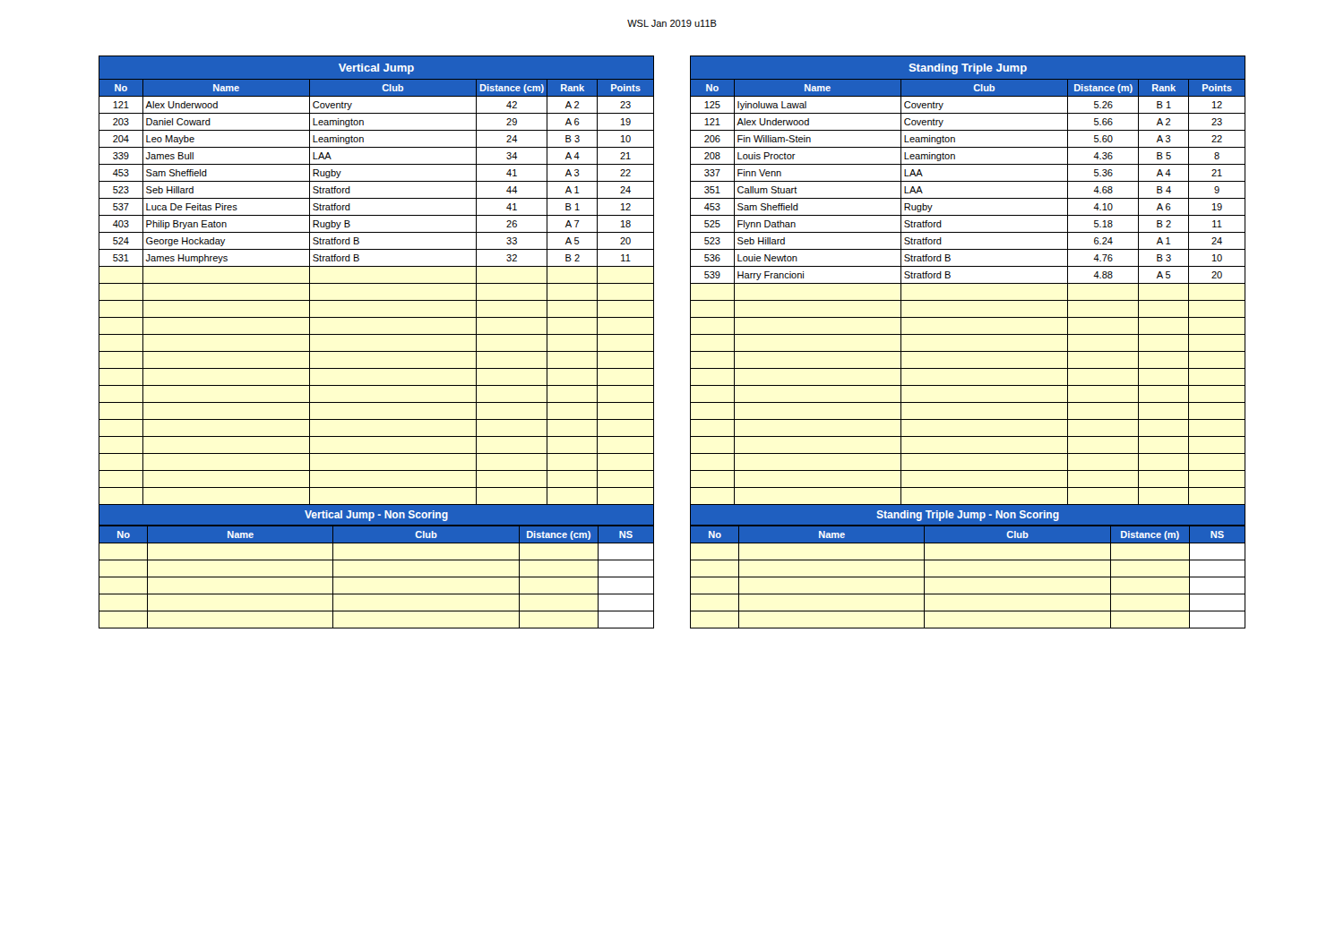WSL Jan 2019 u11B
Vertical Jump
| No | Name | Club | Distance (cm) | Rank | Points |
| --- | --- | --- | --- | --- | --- |
| 121 | Alex Underwood | Coventry | 42 | A 2 | 23 |
| 203 | Daniel Coward | Leamington | 29 | A 6 | 19 |
| 204 | Leo Maybe | Leamington | 24 | B 3 | 10 |
| 339 | James Bull | LAA | 34 | A 4 | 21 |
| 453 | Sam Sheffield | Rugby | 41 | A 3 | 22 |
| 523 | Seb Hillard | Stratford | 44 | A 1 | 24 |
| 537 | Luca De Feitas Pires | Stratford | 41 | B 1 | 12 |
| 403 | Philip Bryan Eaton | Rugby B | 26 | A 7 | 18 |
| 524 | George Hockaday | Stratford B | 33 | A 5 | 20 |
| 531 | James Humphreys | Stratford B | 32 | B 2 | 11 |
Vertical Jump - Non Scoring
| No | Name | Club | Distance (cm) | NS |
| --- | --- | --- | --- | --- |
Standing Triple Jump
| No | Name | Club | Distance (m) | Rank | Points |
| --- | --- | --- | --- | --- | --- |
| 125 | Iyinoluwa Lawal | Coventry | 5.26 | B 1 | 12 |
| 121 | Alex Underwood | Coventry | 5.66 | A 2 | 23 |
| 206 | Fin William-Stein | Leamington | 5.60 | A 3 | 22 |
| 208 | Louis Proctor | Leamington | 4.36 | B 5 | 8 |
| 337 | Finn Venn | LAA | 5.36 | A 4 | 21 |
| 351 | Callum Stuart | LAA | 4.68 | B 4 | 9 |
| 453 | Sam Sheffield | Rugby | 4.10 | A 6 | 19 |
| 525 | Flynn Dathan | Stratford | 5.18 | B 2 | 11 |
| 523 | Seb Hillard | Stratford | 6.24 | A 1 | 24 |
| 536 | Louie Newton | Stratford B | 4.76 | B 3 | 10 |
| 539 | Harry Francioni | Stratford B | 4.88 | A 5 | 20 |
Standing Triple Jump - Non Scoring
| No | Name | Club | Distance (m) | NS |
| --- | --- | --- | --- | --- |